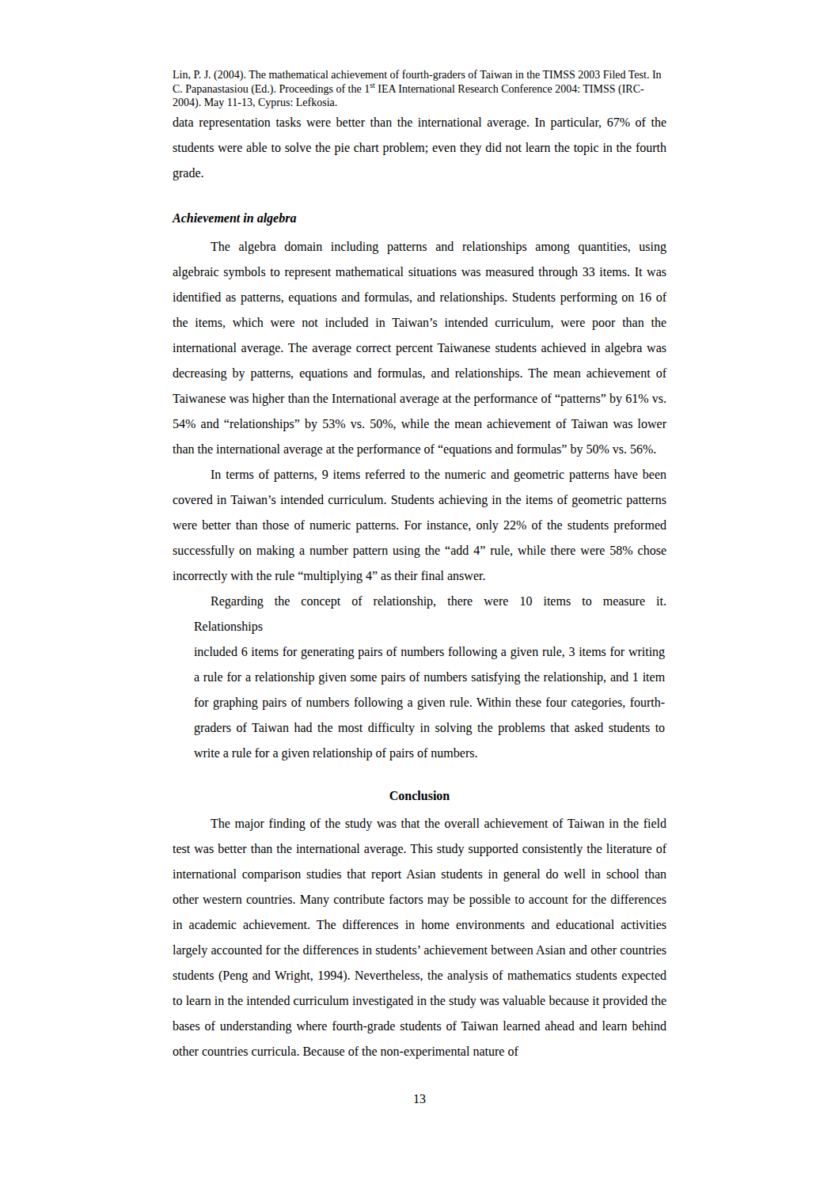Lin, P. J. (2004). The mathematical achievement of fourth-graders of Taiwan in the TIMSS 2003 Filed Test. In C. Papanastasiou (Ed.). Proceedings of the 1st IEA International Research Conference 2004: TIMSS (IRC-2004). May 11-13, Cyprus: Lefkosia.
data representation tasks were better than the international average. In particular, 67% of the students were able to solve the pie chart problem; even they did not learn the topic in the fourth grade.
Achievement in algebra
The algebra domain including patterns and relationships among quantities, using algebraic symbols to represent mathematical situations was measured through 33 items. It was identified as patterns, equations and formulas, and relationships. Students performing on 16 of the items, which were not included in Taiwan’s intended curriculum, were poor than the international average. The average correct percent Taiwanese students achieved in algebra was decreasing by patterns, equations and formulas, and relationships. The mean achievement of Taiwanese was higher than the International average at the performance of “patterns” by 61% vs. 54% and “relationships” by 53% vs. 50%, while the mean achievement of Taiwan was lower than the international average at the performance of “equations and formulas” by 50% vs. 56%.
In terms of patterns, 9 items referred to the numeric and geometric patterns have been covered in Taiwan’s intended curriculum. Students achieving in the items of geometric patterns were better than those of numeric patterns. For instance, only 22% of the students preformed successfully on making a number pattern using the “add 4” rule, while there were 58% chose incorrectly with the rule “multiplying 4” as their final answer.
Regarding the concept of relationship, there were 10 items to measure it. Relationships
included 6 items for generating pairs of numbers following a given rule, 3 items for writing a rule for a relationship given some pairs of numbers satisfying the relationship, and 1 item for graphing pairs of numbers following a given rule. Within these four categories, fourth-graders of Taiwan had the most difficulty in solving the problems that asked students to write a rule for a given relationship of pairs of numbers.
Conclusion
The major finding of the study was that the overall achievement of Taiwan in the field test was better than the international average. This study supported consistently the literature of international comparison studies that report Asian students in general do well in school than other western countries. Many contribute factors may be possible to account for the differences in academic achievement. The differences in home environments and educational activities largely accounted for the differences in students’ achievement between Asian and other countries students (Peng and Wright, 1994). Nevertheless, the analysis of mathematics students expected to learn in the intended curriculum investigated in the study was valuable because it provided the bases of understanding where fourth-grade students of Taiwan learned ahead and learn behind other countries curricula. Because of the non-experimental nature of
13